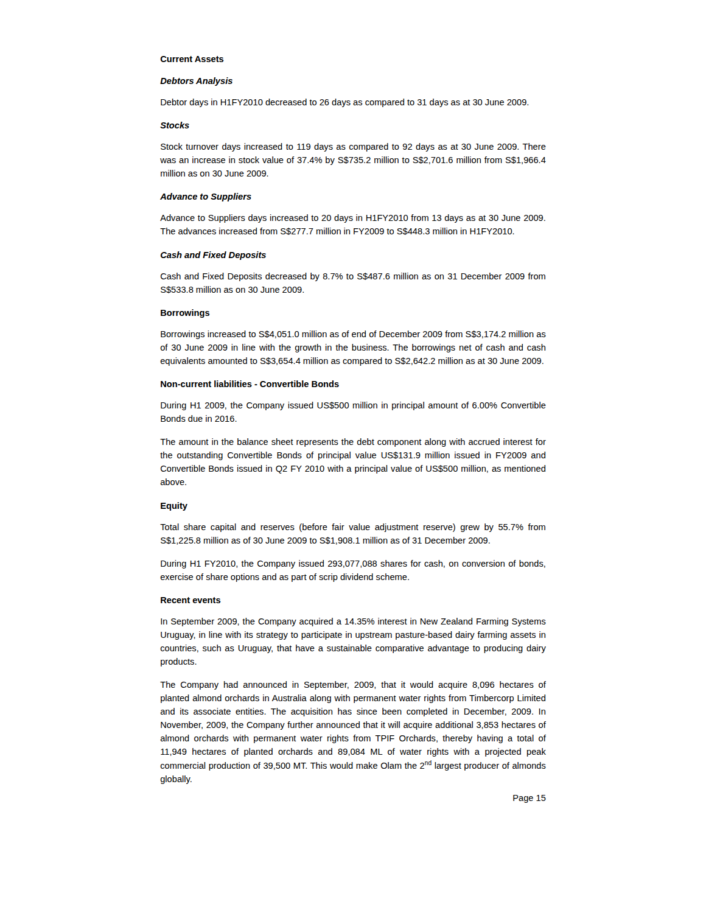Current Assets
Debtors Analysis
Debtor days in H1FY2010 decreased to 26 days as compared to 31 days as at 30 June 2009.
Stocks
Stock turnover days increased to 119 days as compared to 92 days as at 30 June 2009. There was an increase in stock value of 37.4% by S$735.2 million to S$2,701.6 million from S$1,966.4 million as on 30 June 2009.
Advance to Suppliers
Advance to Suppliers days increased to 20 days in H1FY2010 from 13 days as at 30 June 2009. The advances increased from S$277.7 million in FY2009 to S$448.3 million in H1FY2010.
Cash and Fixed Deposits
Cash and Fixed Deposits decreased by 8.7% to S$487.6 million as on 31 December 2009 from S$533.8 million as on 30 June 2009.
Borrowings
Borrowings increased to S$4,051.0 million as of end of December 2009 from S$3,174.2 million as of 30 June 2009 in line with the growth in the business. The borrowings net of cash and cash equivalents amounted to S$3,654.4 million as compared to S$2,642.2 million as at 30 June 2009.
Non-current liabilities - Convertible Bonds
During H1 2009, the Company issued US$500 million in principal amount of 6.00% Convertible Bonds due in 2016.
The amount in the balance sheet represents the debt component along with accrued interest for the outstanding Convertible Bonds of principal value US$131.9 million issued in FY2009 and Convertible Bonds issued in Q2 FY 2010 with a principal value of US$500 million, as mentioned above.
Equity
Total share capital and reserves (before fair value adjustment reserve) grew by 55.7% from S$1,225.8 million as of 30 June 2009 to S$1,908.1 million as of 31 December 2009.
During H1 FY2010, the Company issued 293,077,088 shares for cash, on conversion of bonds, exercise of share options and as part of scrip dividend scheme.
Recent events
In September 2009, the Company acquired a 14.35% interest in New Zealand Farming Systems Uruguay, in line with its strategy to participate in upstream pasture-based dairy farming assets in countries, such as Uruguay, that have a sustainable comparative advantage to producing dairy products.
The Company had announced in September, 2009, that it would acquire 8,096 hectares of planted almond orchards in Australia along with permanent water rights from Timbercorp Limited and its associate entities. The acquisition has since been completed in December, 2009. In November, 2009, the Company further announced that it will acquire additional 3,853 hectares of almond orchards with permanent water rights from TPIF Orchards, thereby having a total of 11,949 hectares of planted orchards and 89,084 ML of water rights with a projected peak commercial production of 39,500 MT. This would make Olam the 2nd largest producer of almonds globally.
Page 15